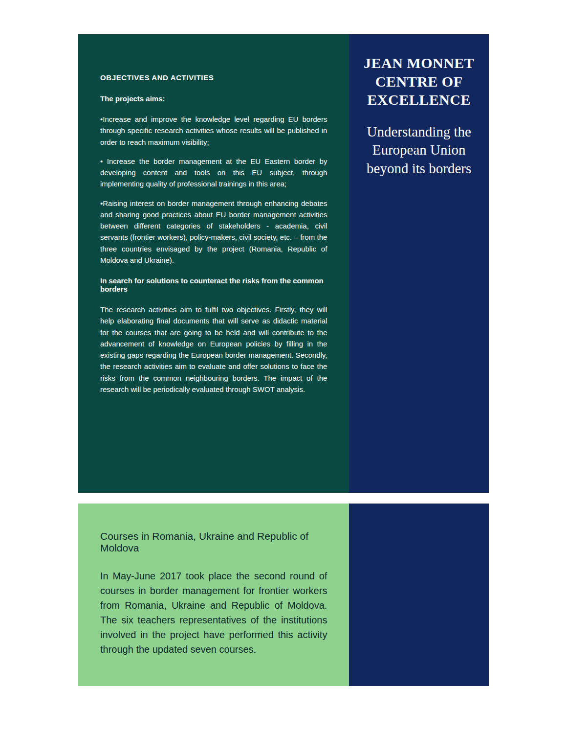OBJECTIVES AND ACTIVITIES
The projects aims:
•Increase and improve the knowledge level regarding EU borders through specific research activities whose results will be published in order to reach maximum visibility;
• Increase the border management at the EU Eastern border by developing content and tools on this EU subject, through implementing quality of professional trainings in this area;
•Raising interest on border management through enhancing debates and sharing good practices about EU border management activities between different categories of stakeholders - academia, civil servants (frontier workers), policy-makers, civil society, etc. – from the three countries envisaged by the project (Romania, Republic of Moldova and Ukraine).
In search for solutions to counteract the risks from the common borders
The research activities aim to fulfil two objectives. Firstly, they will help elaborating final documents that will serve as didactic material for the courses that are going to be held and will contribute to the advancement of knowledge on European policies by filling in the existing gaps regarding the European border management. Secondly, the research activities aim to evaluate and offer solutions to face the risks from the common neighbouring borders. The impact of the research will be periodically evaluated through SWOT analysis.
JEAN MONNET CENTRE OF EXCELLENCE
Understanding the European Union beyond its borders
Courses in Romania, Ukraine and Republic of Moldova
In May-June 2017 took place the second round of courses in border management for frontier workers from Romania, Ukraine and Republic of Moldova. The six teachers representatives of the institutions involved in the project have performed this activity through the updated seven courses.